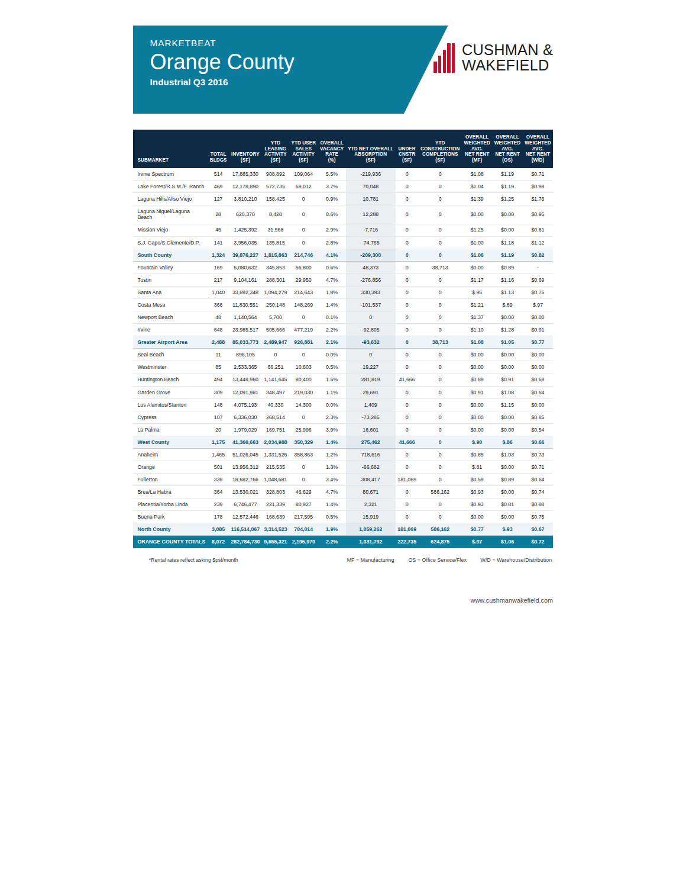MARKETBEAT
Orange County
Industrial Q3 2016
CUSHMAN &
WAKEFIELD
| SUBMARKET | TOTAL BLDGS | INVENTORY (SF) | YTD LEASING ACTIVITY (SF) | YTD USER SALES ACTIVITY (SF) | OVERALL VACANCY RATE (%) | YTD NET OVERALL ABSORPTION (SF) | UNDER CNSTR (SF) | YTD CONSTRUCTION COMPLETIONS (SF) | OVERALL WEIGHTED AVG. NET RENT (MF) | OVERALL WEIGHTED AVG. NET RENT (OS) | OVERALL WEIGHTED AVG. NET RENT (W/D) |
| --- | --- | --- | --- | --- | --- | --- | --- | --- | --- | --- | --- |
| Irvine Spectrum | 514 | 17,885,330 | 908,892 | 109,064 | 5.5% | -219,936 | 0 | 0 | $1.08 | $1.19 | $0.71 |
| Lake Forest/R.S.M./F. Ranch | 469 | 12,178,890 | 572,735 | 69,012 | 3.7% | 70,048 | 0 | 0 | $1.04 | $1.19 | $0.98 |
| Laguna Hills/Aliso Viejo | 127 | 3,810,210 | 158,425 | 0 | 0.9% | 10,781 | 0 | 0 | $1.39 | $1.25 | $1.76 |
| Laguna Niguel/Laguna Beach | 28 | 620,370 | 8,428 | 0 | 0.6% | 12,288 | 0 | 0 | $0.00 | $0.00 | $0.95 |
| Mission Viejo | 45 | 1,425,392 | 31,568 | 0 | 2.9% | -7,716 | 0 | 0 | $1.25 | $0.00 | $0.81 |
| S.J. Capo/S.Clemente/D.P. | 141 | 3,956,035 | 135,815 | 0 | 2.8% | -74,765 | 0 | 0 | $1.00 | $1.18 | $1.12 |
| South County | 1,324 | 39,876,227 | 1,815,863 | 214,746 | 4.1% | -209,300 | 0 | 0 | $1.06 | $1.19 | $0.82 |
| Fountain Valley | 169 | 5,080,632 | 345,853 | 56,800 | 0.6% | 48,373 | 0 | 38,713 | $0.00 | $0.89 | - |
| Tustin | 217 | 9,104,161 | 288,301 | 29,950 | 4.7% | -276,856 | 0 | 0 | $1.17 | $1.16 | $0.69 |
| Santa Ana | 1,040 | 33,892,348 | 1,094,279 | 214,643 | 1.8% | 330,393 | 0 | 0 | $.95 | $1.13 | $0.75 |
| Costa Mesa | 366 | 11,830,551 | 250,148 | 148,269 | 1.4% | -101,537 | 0 | 0 | $1.21 | $.89 | $.97 |
| Newport Beach | 48 | 1,140,564 | 5,700 | 0 | 0.1% | 0 | 0 | 0 | $1.37 | $0.00 | $0.00 |
| Irvine | 648 | 23,985,517 | 505,666 | 477,219 | 2.2% | -92,805 | 0 | 0 | $1.10 | $1.28 | $0.91 |
| Greater Airport Area | 2,488 | 85,033,773 | 2,489,947 | 926,881 | 2.1% | -93,632 | 0 | 38,713 | $1.08 | $1.05 | $0.77 |
| Seal Beach | 11 | 896,105 | 0 | 0 | 0.0% | 0 | 0 | 0 | $0.00 | $0.00 | $0.00 |
| Westminster | 85 | 2,533,365 | 66,251 | 10,603 | 0.5% | 19,227 | 0 | 0 | $0.00 | $0.00 | $0.00 |
| Huntington Beach | 494 | 13,448,960 | 1,141,645 | 80,400 | 1.5% | 281,819 | 41,666 | 0 | $0.89 | $0.91 | $0.68 |
| Garden Grove | 309 | 12,091,981 | 348,497 | 219,030 | 1.1% | 29,691 | 0 | 0 | $0.91 | $1.08 | $0.64 |
| Los Alamitos/Stanton | 148 | 4,075,193 | 40,330 | 14,300 | 0.0% | 1,409 | 0 | 0 | $0.00 | $1.15 | $0.00 |
| Cypress | 107 | 6,336,030 | 268,514 | 0 | 2.3% | -73,285 | 0 | 0 | $0.00 | $0.00 | $0.85 |
| La Palma | 20 | 1,979,029 | 169,751 | 25,996 | 3.9% | 16,601 | 0 | 0 | $0.00 | $0.00 | $0.54 |
| West County | 1,175 | 41,360,663 | 2,034,988 | 350,329 | 1.4% | 275,462 | 41,666 | 0 | $.90 | $.86 | $0.66 |
| Anaheim | 1,465 | 51,026,045 | 1,331,526 | 358,863 | 1.2% | 718,616 | 0 | 0 | $0.85 | $1.03 | $0.73 |
| Orange | 501 | 13,956,312 | 215,535 | 0 | 1.3% | -66,682 | 0 | 0 | $.81 | $0.00 | $0.71 |
| Fullerton | 338 | 18,682,766 | 1,048,681 | 0 | 3.4% | 308,417 | 181,069 | 0 | $0.59 | $0.89 | $0.64 |
| Brea/La Habra | 364 | 13,530,021 | 328,803 | 46,629 | 4.7% | 80,671 | 0 | 586,162 | $0.93 | $0.00 | $0.74 |
| Placentia/Yorba Linda | 239 | 6,746,477 | 221,339 | 80,927 | 1.4% | 2,321 | 0 | 0 | $0.93 | $0.81 | $0.88 |
| Buena Park | 178 | 12,572,446 | 168,639 | 217,595 | 0.5% | 15,919 | 0 | 0 | $0.00 | $0.00 | $0.75 |
| North County | 3,085 | 116,514,067 | 3,314,523 | 704,014 | 1.9% | 1,059,262 | 181,069 | 586,162 | $0.77 | $.93 | $0.67 |
| ORANGE COUNTY TOTALS | 8,072 | 282,784,730 | 9,655,321 | 2,195,970 | 2.2% | 1,031,792 | 222,735 | 624,875 | $.97 | $1.06 | $0.72 |
*Rental rates reflect asking $psf/month
MF = Manufacturing OS = Office Service/Flex W/D = Warehouse/Distribution
www.cushmanwakefield.com